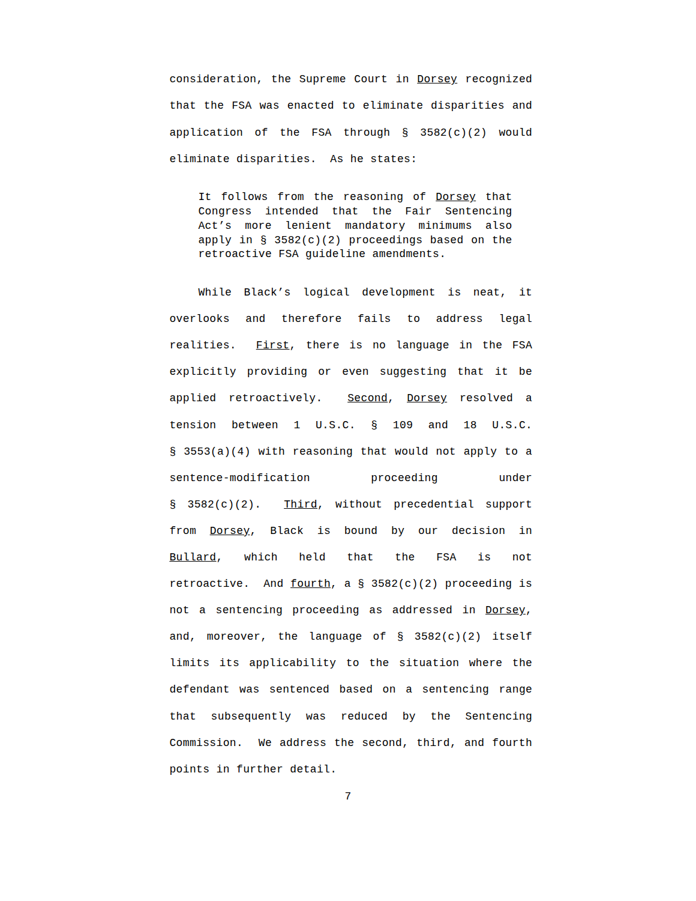consideration, the Supreme Court in Dorsey recognized that the FSA was enacted to eliminate disparities and application of the FSA through § 3582(c)(2) would eliminate disparities. As he states:
It follows from the reasoning of Dorsey that Congress intended that the Fair Sentencing Act’s more lenient mandatory minimums also apply in § 3582(c)(2) proceedings based on the retroactive FSA guideline amendments.
While Black’s logical development is neat, it overlooks and therefore fails to address legal realities. First, there is no language in the FSA explicitly providing or even suggesting that it be applied retroactively. Second, Dorsey resolved a tension between 1 U.S.C. § 109 and 18 U.S.C. § 3553(a)(4) with reasoning that would not apply to a sentence-modification proceeding under § 3582(c)(2). Third, without precedential support from Dorsey, Black is bound by our decision in Bullard, which held that the FSA is not retroactive. And fourth, a § 3582(c)(2) proceeding is not a sentencing proceeding as addressed in Dorsey, and, moreover, the language of § 3582(c)(2) itself limits its applicability to the situation where the defendant was sentenced based on a sentencing range that subsequently was reduced by the Sentencing Commission. We address the second, third, and fourth points in further detail.
7